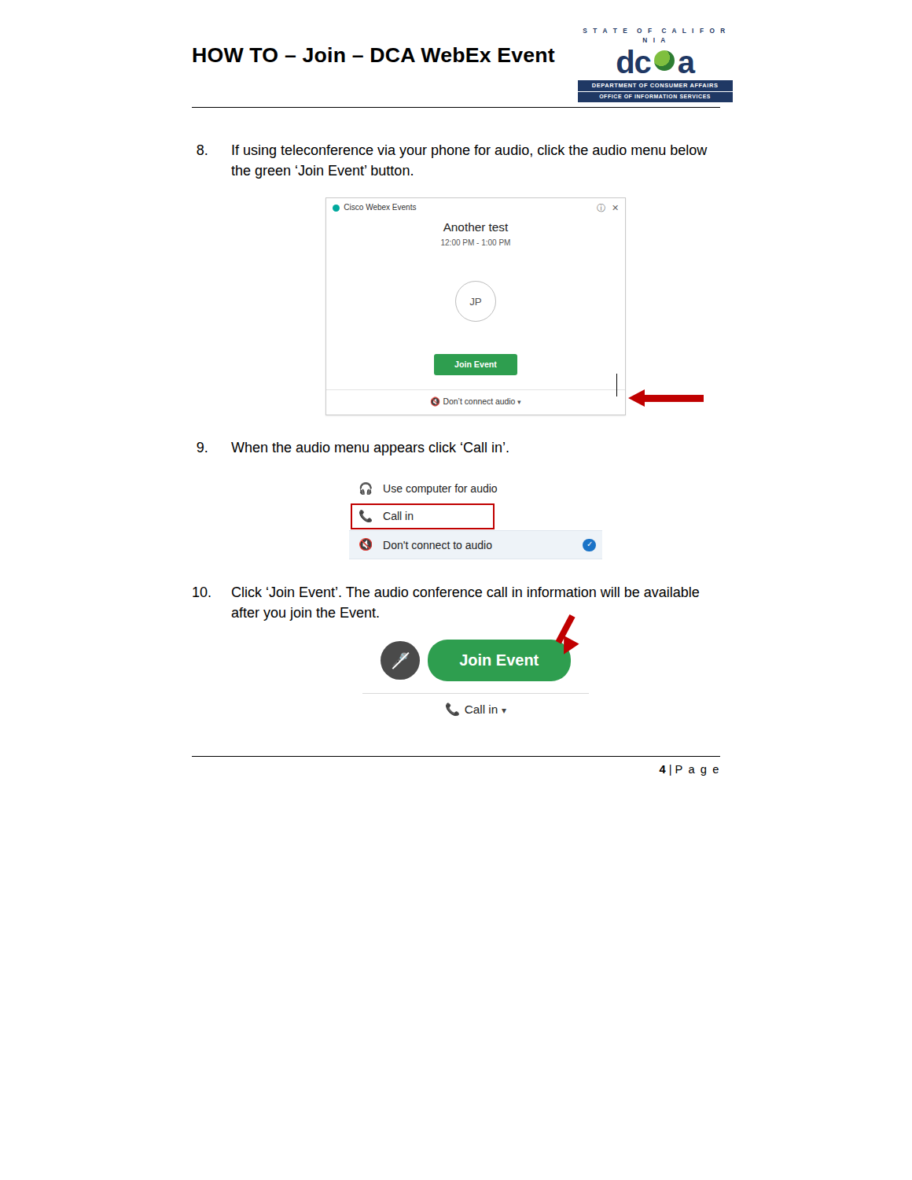HOW TO – Join – DCA WebEx Event
S T A T E O F C A L I F O R N I A
dc a
DEPARTMENT OF CONSUMER AFFAIRS
OFFICE OF INFORMATION SERVICES
If using teleconference via your phone for audio, click the audio menu below the green ‘Join Event’ button.
Cisco Webex Events ⓘ✕
Another test
12:00 PM - 1:00 PM
JP
Join Event
🔇Don’t connect audio▾
When the audio menu appears click ‘Call in’.
🎧 Use computer for audio
📞 Call in
🔇 Don't connect to audio ✓
Click ‘Join Event’. The audio conference call in information will be available after you join the Event.
🎤 Join Event
📞Call in▾
4 | P a g e